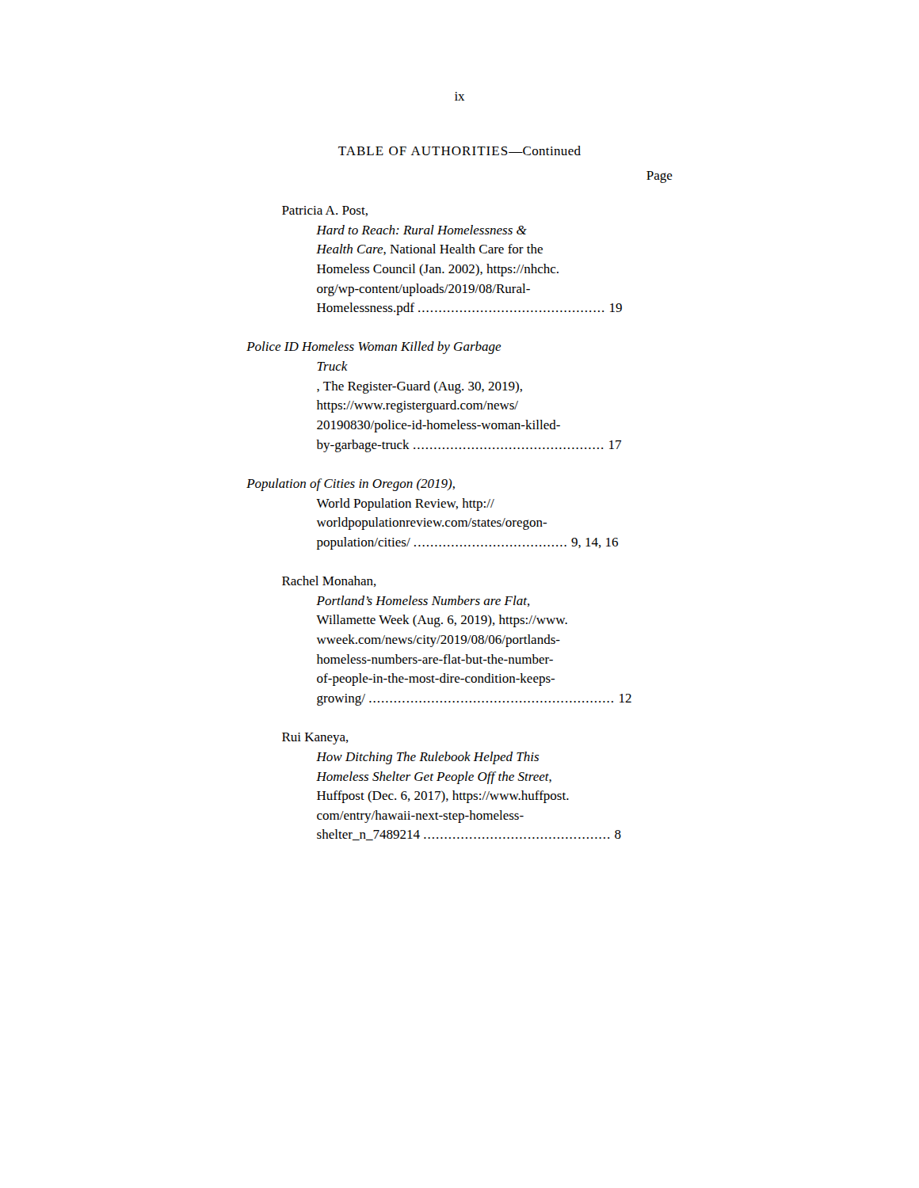ix
TABLE OF AUTHORITIES—Continued
Page
Patricia A. Post, Hard to Reach: Rural Homelessness &
Health Care, National Health Care for the
Homeless Council (Jan. 2002), https://nhchc.
org/wp-content/uploads/2019/08/Rural-
Homelessness.pdf ............................................. 19
Police ID Homeless Woman Killed by Garbage
Truck, The Register-Guard (Aug. 30, 2019),
https://www.registerguard.com/news/
20190830/police-id-homeless-woman-killed-
by-garbage-truck .............................................. 17
Population of Cities in Oregon (2019), World Population Review, http://
worldpopulationreview.com/states/oregon-
population/cities/ ..................................... 9, 14, 16
Rachel Monahan, Portland’s Homeless Numbers are Flat,
Willamette Week (Aug. 6, 2019), https://www.
wweek.com/news/city/2019/08/06/portlands-
homeless-numbers-are-flat-but-the-number-
of-people-in-the-most-dire-condition-keeps-
growing/ ........................................................... 12
Rui Kaneya, How Ditching The Rulebook Helped This
Homeless Shelter Get People Off the Street,
Huffpost (Dec. 6, 2017), https://www.huffpost.
com/entry/hawaii-next-step-homeless-
shelter_n_7489214 ............................................. 8